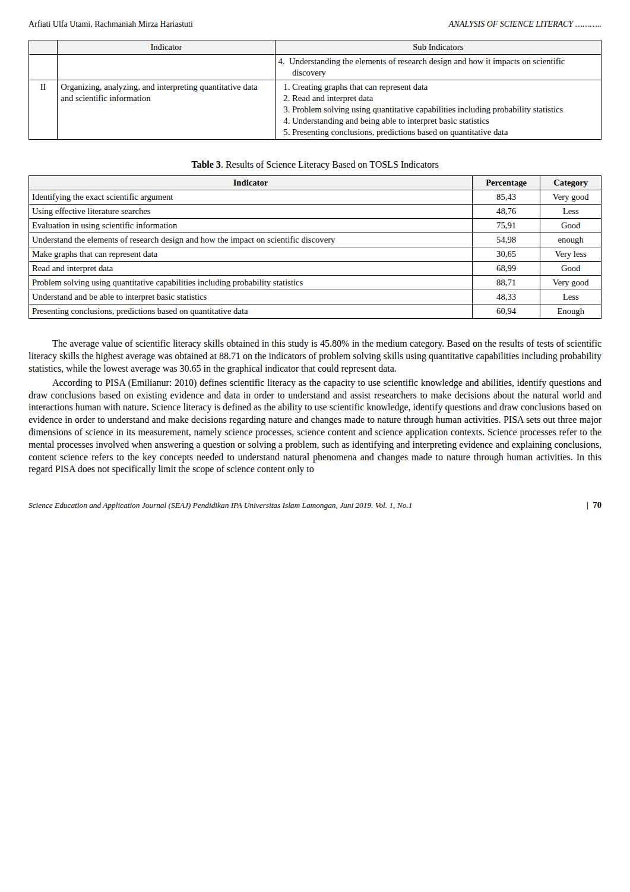Arfiati Ulfa Utami, Rachmaniah Mirza Hariastuti ANALYSIS OF SCIENCE LITERACY ………..
| | Indicator | Sub Indicators |
| --- | --- | --- |
| | | 4. Understanding the elements of research design and how it impacts on scientific discovery |
| II | Organizing, analyzing, and interpreting quantitative data and scientific information | Creating graphs that can represent data Read and interpret data Problem solving using quantitative capabilities including probability statistics Understanding and being able to interpret basic statistics Presenting conclusions, predictions based on quantitative data |
Table 3. Results of Science Literacy Based on TOSLS Indicators
| Indicator | Percentage | Category |
| --- | --- | --- |
| Identifying the exact scientific argument | 85,43 | Very good |
| Using effective literature searches | 48,76 | Less |
| Evaluation in using scientific information | 75,91 | Good |
| Understand the elements of research design and how the impact on scientific discovery | 54,98 | enough |
| Make graphs that can represent data | 30,65 | Very less |
| Read and interpret data | 68,99 | Good |
| Problem solving using quantitative capabilities including probability statistics | 88,71 | Very good |
| Understand and be able to interpret basic statistics | 48,33 | Less |
| Presenting conclusions, predictions based on quantitative data | 60,94 | Enough |
The average value of scientific literacy skills obtained in this study is 45.80% in the medium category. Based on the results of tests of scientific literacy skills the highest average was obtained at 88.71 on the indicators of problem solving skills using quantitative capabilities including probability statistics, while the lowest average was 30.65 in the graphical indicator that could represent data.
According to PISA (Emilianur: 2010) defines scientific literacy as the capacity to use scientific knowledge and abilities, identify questions and draw conclusions based on existing evidence and data in order to understand and assist researchers to make decisions about the natural world and interactions human with nature. Science literacy is defined as the ability to use scientific knowledge, identify questions and draw conclusions based on evidence in order to understand and make decisions regarding nature and changes made to nature through human activities. PISA sets out three major dimensions of science in its measurement, namely science processes, science content and science application contexts. Science processes refer to the mental processes involved when answering a question or solving a problem, such as identifying and interpreting evidence and explaining conclusions, content science refers to the key concepts needed to understand natural phenomena and changes made to nature through human activities. In this regard PISA does not specifically limit the scope of science content only to
Science Education and Application Journal (SEAJ) Pendidikan IPA Universitas Islam Lamongan, Juni 2019. Vol. 1, No.1 | 70